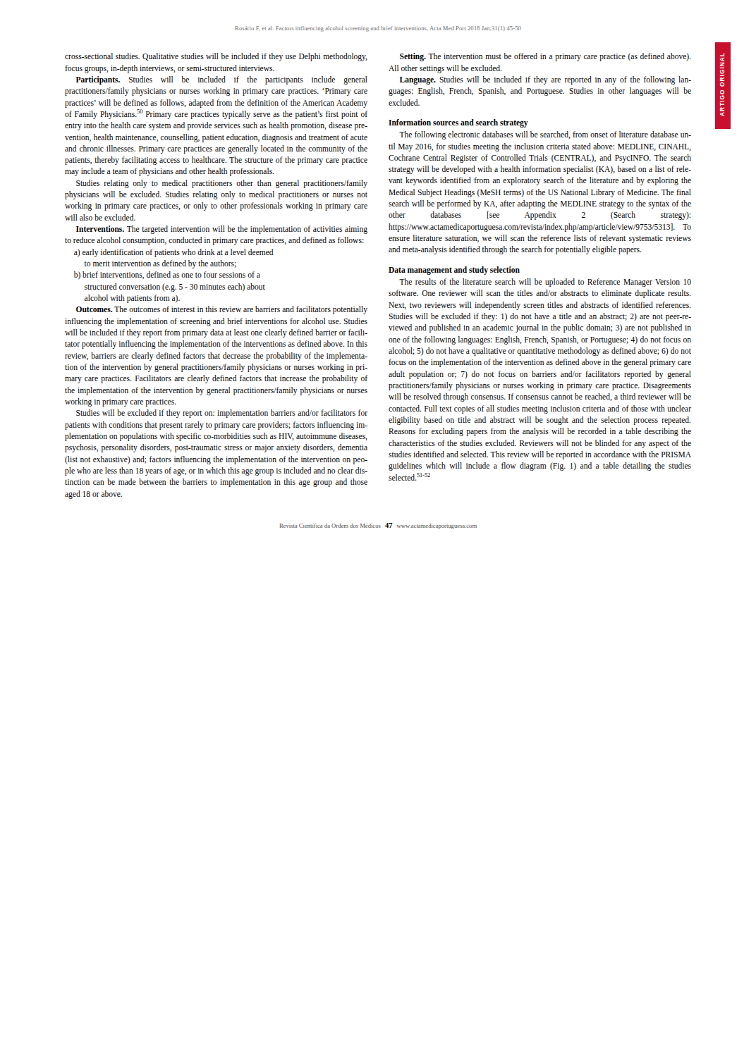Rosário F, et al. Factors influencing alcohol screening and brief interventions, Acta Med Port 2018 Jan;31(1):45-50
ARTIGO ORIGINAL
cross-sectional studies. Qualitative studies will be included if they use Delphi methodology, focus groups, in-depth interviews, or semi-structured interviews.
Participants. Studies will be included if the participants include general practitioners/family physicians or nurses working in primary care practices. ‘Primary care practices’ will be defined as follows, adapted from the definition of the American Academy of Family Physicians.50 Primary care practices typically serve as the patient’s first point of entry into the health care system and provide services such as health promotion, disease prevention, health maintenance, counselling, patient education, diagnosis and treatment of acute and chronic illnesses. Primary care practices are generally located in the community of the patients, thereby facilitating access to healthcare. The structure of the primary care practice may include a team of physicians and other health professionals.
Studies relating only to medical practitioners other than general practitioners/family physicians will be excluded. Studies relating only to medical practitioners or nurses not working in primary care practices, or only to other professionals working in primary care will also be excluded.
Interventions. The targeted intervention will be the implementation of activities aiming to reduce alcohol consumption, conducted in primary care practices, and defined as follows:
a) early identification of patients who drink at a level deemed
to merit intervention as defined by the authors;
b) brief interventions, defined as one to four sessions of a
structured conversation (e.g. 5 - 30 minutes each) about
alcohol with patients from a).
Outcomes. The outcomes of interest in this review are barriers and facilitators potentially influencing the implementation of screening and brief interventions for alcohol use. Studies will be included if they report from primary data at least one clearly defined barrier or facilitator potentially influencing the implementation of the interventions as defined above. In this review, barriers are clearly defined factors that decrease the probability of the implementation of the intervention by general practitioners/family physicians or nurses working in primary care practices. Facilitators are clearly defined factors that increase the probability of the implementation of the intervention by general practitioners/family physicians or nurses working in primary care practices.
Studies will be excluded if they report on: implementation barriers and/or facilitators for patients with conditions that present rarely to primary care providers; factors influencing implementation on populations with specific co-morbidities such as HIV, autoimmune diseases, psychosis, personality disorders, post-traumatic stress or major anxiety disorders, dementia (list not exhaustive) and; factors influencing the implementation of the intervention on people who are less than 18 years of age, or in which this age group is included and no clear distinction can be made between the barriers to implementation in this age group and those aged 18 or above.
Setting. The intervention must be offered in a primary care practice (as defined above). All other settings will be excluded.
Language. Studies will be included if they are reported in any of the following languages: English, French, Spanish, and Portuguese. Studies in other languages will be excluded.
Information sources and search strategy
The following electronic databases will be searched, from onset of literature database until May 2016, for studies meeting the inclusion criteria stated above: MEDLINE, CINAHL, Cochrane Central Register of Controlled Trials (CENTRAL), and PsycINFO. The search strategy will be developed with a health information specialist (KA), based on a list of relevant keywords identified from an exploratory search of the literature and by exploring the Medical Subject Headings (MeSH terms) of the US National Library of Medicine. The final search will be performed by KA, after adapting the MEDLINE strategy to the syntax of the other databases [see Appendix 2 (Search strategy): https://www.actamedicaportuguesa.com/revista/index.php/amp/article/view/9753/5313]. To ensure literature saturation, we will scan the reference lists of relevant systematic reviews and meta-analysis identified through the search for potentially eligible papers.
Data management and study selection
The results of the literature search will be uploaded to Reference Manager Version 10 software. One reviewer will scan the titles and/or abstracts to eliminate duplicate results. Next, two reviewers will independently screen titles and abstracts of identified references. Studies will be excluded if they: 1) do not have a title and an abstract; 2) are not peer-reviewed and published in an academic journal in the public domain; 3) are not published in one of the following languages: English, French, Spanish, or Portuguese; 4) do not focus on alcohol; 5) do not have a qualitative or quantitative methodology as defined above; 6) do not focus on the implementation of the intervention as defined above in the general primary care adult population or; 7) do not focus on barriers and/or facilitators reported by general practitioners/family physicians or nurses working in primary care practice. Disagreements will be resolved through consensus. If consensus cannot be reached, a third reviewer will be contacted. Full text copies of all studies meeting inclusion criteria and of those with unclear eligibility based on title and abstract will be sought and the selection process repeated. Reasons for excluding papers from the analysis will be recorded in a table describing the characteristics of the studies excluded. Reviewers will not be blinded for any aspect of the studies identified and selected. This review will be reported in accordance with the PRISMA guidelines which will include a flow diagram (Fig. 1) and a table detailing the studies selected.51-52
Revista Científica da Ordem dos Médicos 47 www.actamedicaportuguesa.com